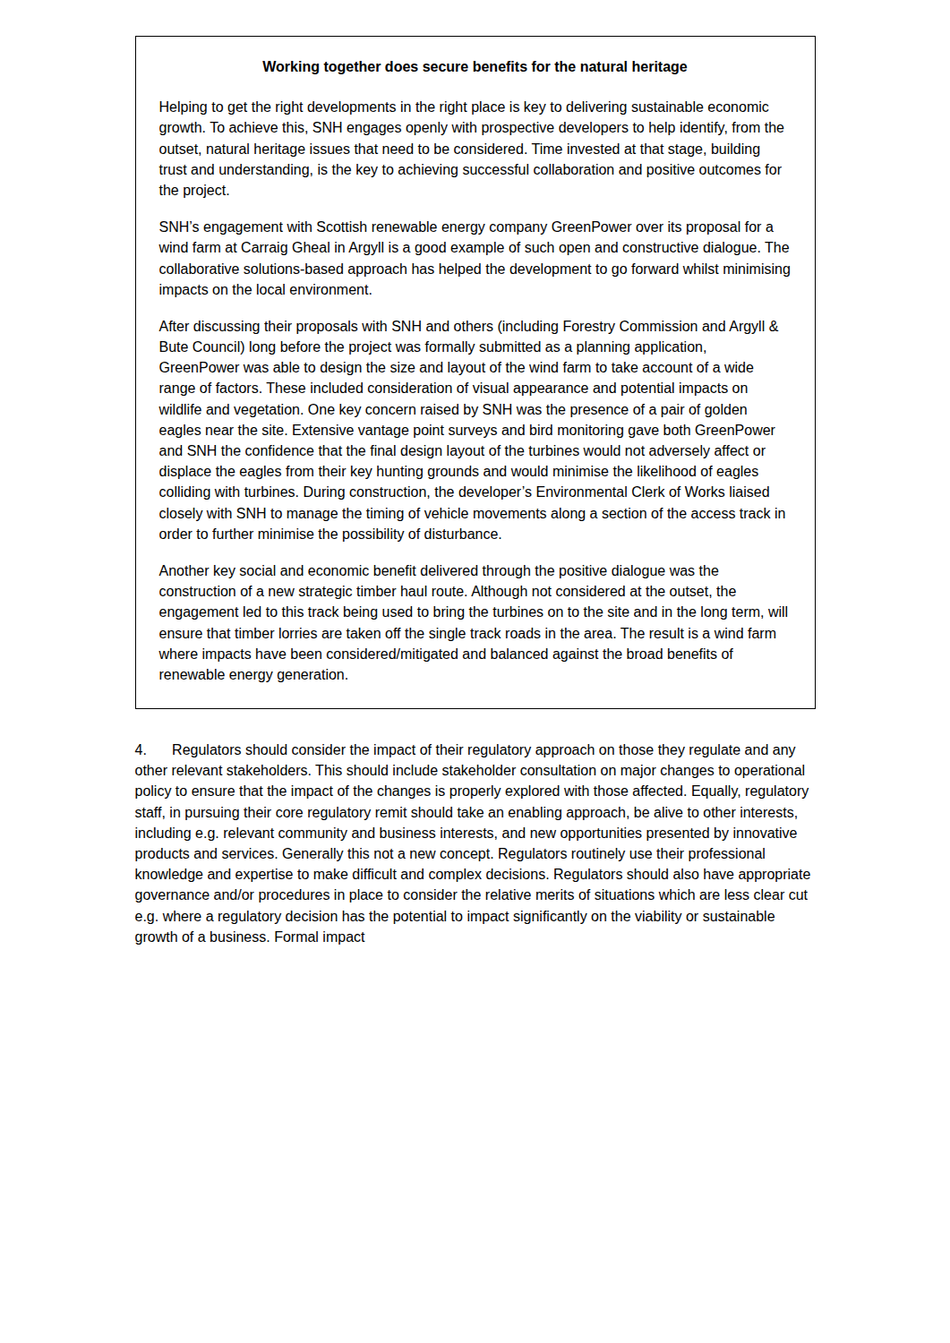Working together does secure benefits for the natural heritage
Helping to get the right developments in the right place is key to delivering sustainable economic growth. To achieve this, SNH engages openly with prospective developers to help identify, from the outset, natural heritage issues that need to be considered. Time invested at that stage, building trust and understanding, is the key to achieving successful collaboration and positive outcomes for the project.
SNH’s engagement with Scottish renewable energy company GreenPower over its proposal for a wind farm at Carraig Gheal in Argyll is a good example of such open and constructive dialogue. The collaborative solutions-based approach has helped the development to go forward whilst minimising impacts on the local environment.
After discussing their proposals with SNH and others (including Forestry Commission and Argyll & Bute Council) long before the project was formally submitted as a planning application, GreenPower was able to design the size and layout of the wind farm to take account of a wide range of factors. These included consideration of visual appearance and potential impacts on wildlife and vegetation. One key concern raised by SNH was the presence of a pair of golden eagles near the site. Extensive vantage point surveys and bird monitoring gave both GreenPower and SNH the confidence that the final design layout of the turbines would not adversely affect or displace the eagles from their key hunting grounds and would minimise the likelihood of eagles colliding with turbines. During construction, the developer’s Environmental Clerk of Works liaised closely with SNH to manage the timing of vehicle movements along a section of the access track in order to further minimise the possibility of disturbance.
Another key social and economic benefit delivered through the positive dialogue was the construction of a new strategic timber haul route. Although not considered at the outset, the engagement led to this track being used to bring the turbines on to the site and in the long term, will ensure that timber lorries are taken off the single track roads in the area. The result is a wind farm where impacts have been considered/mitigated and balanced against the broad benefits of renewable energy generation.
4. Regulators should consider the impact of their regulatory approach on those they regulate and any other relevant stakeholders. This should include stakeholder consultation on major changes to operational policy to ensure that the impact of the changes is properly explored with those affected. Equally, regulatory staff, in pursuing their core regulatory remit should take an enabling approach, be alive to other interests, including e.g. relevant community and business interests, and new opportunities presented by innovative products and services. Generally this not a new concept. Regulators routinely use their professional knowledge and expertise to make difficult and complex decisions. Regulators should also have appropriate governance and/or procedures in place to consider the relative merits of situations which are less clear cut e.g. where a regulatory decision has the potential to impact significantly on the viability or sustainable growth of a business. Formal impact